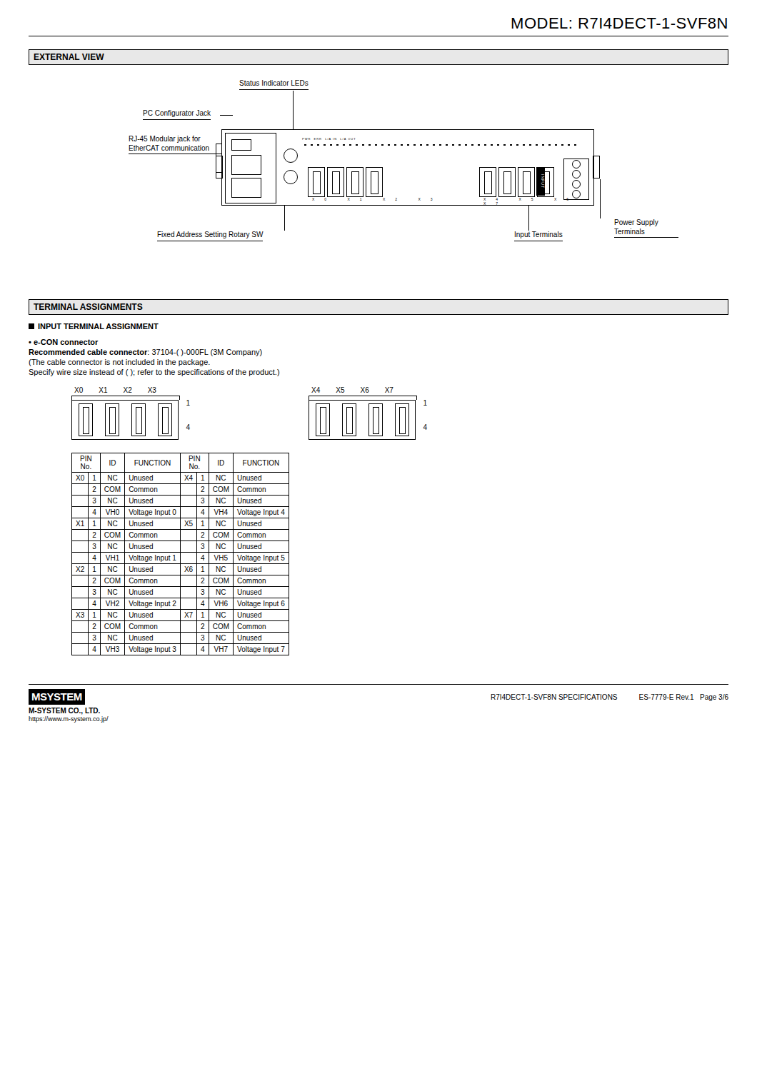MODEL: R7I4DECT-1-SVF8N
EXTERNAL VIEW
Status Indicator LEDs
PC Configurator Jack
RJ-45 Modular jack for
EtherCAT communication
Fixed Address Setting Rotary SW
Input Terminals
Power Supply
Terminals
PWR ERR L/A IN L/A OUT
X0 X1 X2 X3
X4 X5 X6 X7
INPUT
TERMINAL ASSIGNMENTS
INPUT TERMINAL ASSIGNMENT
• e-CON connector
Recommended cable connector: 37104-( )-000FL (3M Company)
(The cable connector is not included in the package.
Specify wire size instead of ( ); refer to the specifications of the product.)
X0 X1 X2 X3
1
4
X4 X5 X6 X7
1
4
| PIN No. | ID | FUNCTION | PIN No. | ID | FUNCTION |
| --- | --- | --- | --- | --- | --- |
| X0 | 1 | NC | Unused | X4 | 1 | NC | Unused |
| | 2 | COM | Common | | 2 | COM | Common |
| | 3 | NC | Unused | | 3 | NC | Unused |
| | 4 | VH0 | Voltage Input 0 | | 4 | VH4 | Voltage Input 4 |
| X1 | 1 | NC | Unused | X5 | 1 | NC | Unused |
| | 2 | COM | Common | | 2 | COM | Common |
| | 3 | NC | Unused | | 3 | NC | Unused |
| | 4 | VH1 | Voltage Input 1 | | 4 | VH5 | Voltage Input 5 |
| X2 | 1 | NC | Unused | X6 | 1 | NC | Unused |
| | 2 | COM | Common | | 2 | COM | Common |
| | 3 | NC | Unused | | 3 | NC | Unused |
| | 4 | VH2 | Voltage Input 2 | | 4 | VH6 | Voltage Input 6 |
| X3 | 1 | NC | Unused | X7 | 1 | NC | Unused |
| | 2 | COM | Common | | 2 | COM | Common |
| | 3 | NC | Unused | | 3 | NC | Unused |
| | 4 | VH3 | Voltage Input 3 | | 4 | VH7 | Voltage Input 7 |
MSYSTEM
M-SYSTEM CO., LTD.
https://www.m-system.co.jp/
R7I4DECT-1-SVF8N SPECIFICATIONSES-7779-E Rev.1 Page 3/6